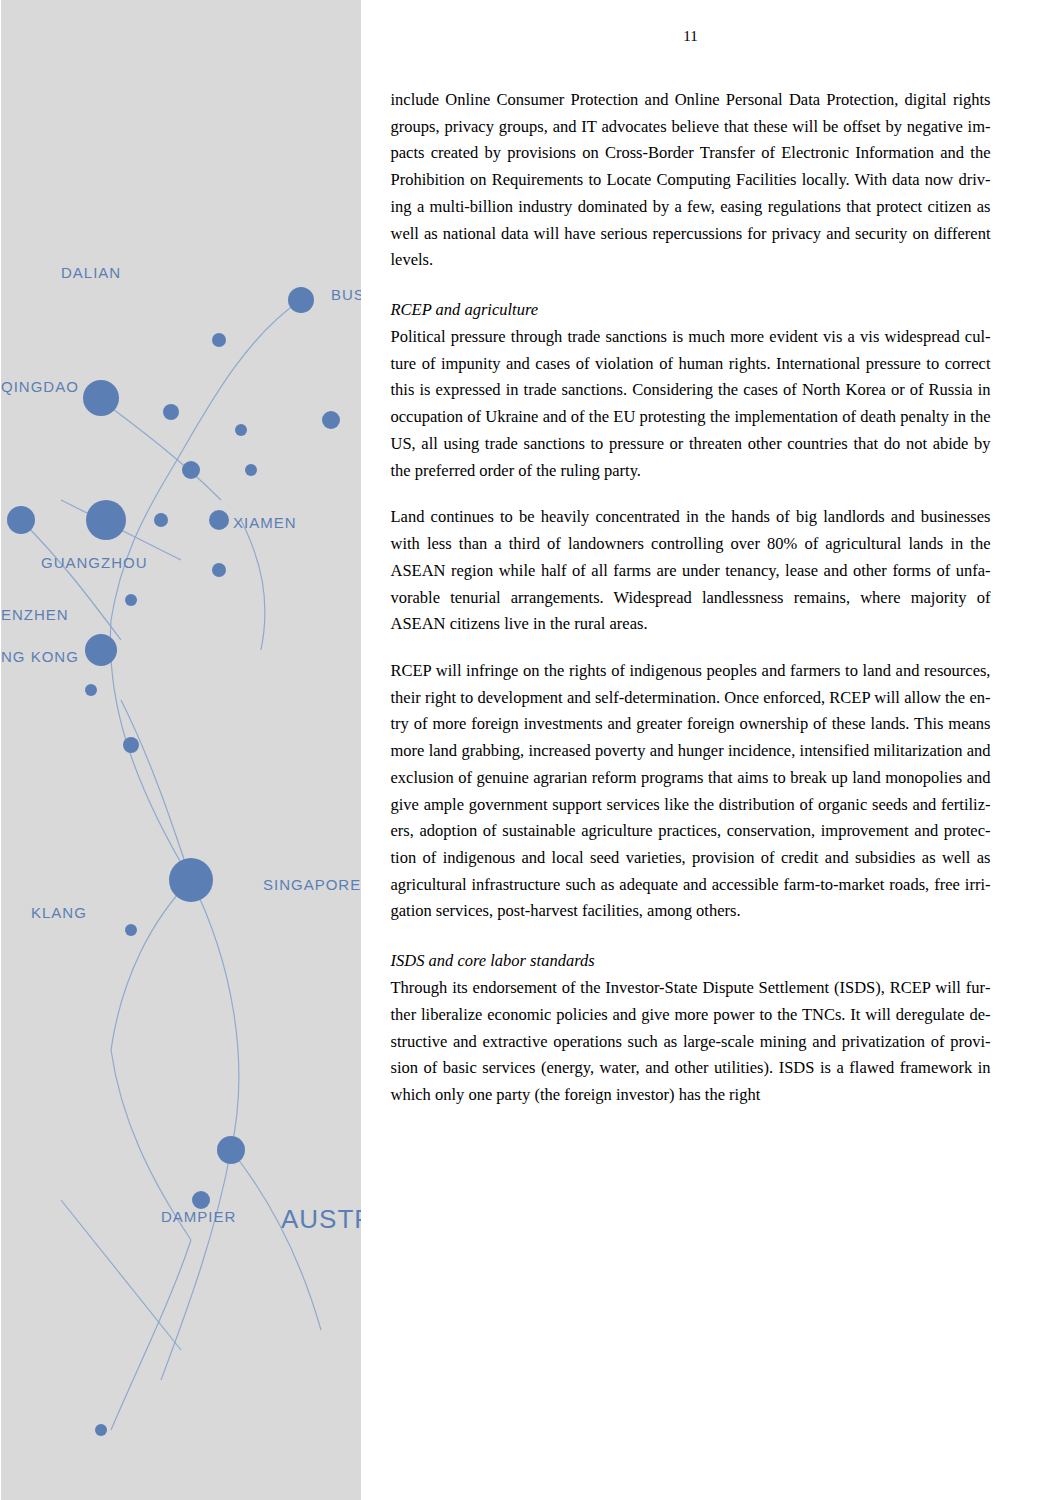DALIAN BUS QINGDAO XIAMEN GUANGZHOU ENZHEN NG KONG SINGAPORE KLANG DAMPIER AUSTR
11
include Online Consumer Protection and Online Personal Data Protection, digital rights groups, privacy groups, and IT advocates believe that these will be offset by negative impacts created by provisions on Cross-Border Transfer of Electronic Information and the Prohibition on Requirements to Locate Computing Facilities locally. With data now driving a multi-billion industry dominated by a few, easing regulations that protect citizen as well as national data will have serious repercussions for privacy and security on different levels.
RCEP and agriculture
Political pressure through trade sanctions is much more evident vis a vis widespread culture of impunity and cases of violation of human rights. International pressure to correct this is expressed in trade sanctions. Considering the cases of North Korea or of Russia in occupation of Ukraine and of the EU protesting the implementation of death penalty in the US, all using trade sanctions to pressure or threaten other countries that do not abide by the preferred order of the ruling party.
Land continues to be heavily concentrated in the hands of big landlords and businesses with less than a third of landowners controlling over 80% of agricultural lands in the ASEAN region while half of all farms are under tenancy, lease and other forms of unfavorable tenurial arrangements. Widespread landlessness remains, where majority of ASEAN citizens live in the rural areas.
RCEP will infringe on the rights of indigenous peoples and farmers to land and resources, their right to development and self-determination. Once enforced, RCEP will allow the entry of more foreign investments and greater foreign ownership of these lands. This means more land grabbing, increased poverty and hunger incidence, intensified militarization and exclusion of genuine agrarian reform programs that aims to break up land monopolies and give ample government support services like the distribution of organic seeds and fertilizers, adoption of sustainable agriculture practices, conservation, improvement and protection of indigenous and local seed varieties, provision of credit and subsidies as well as agricultural infrastructure such as adequate and accessible farm-to-market roads, free irrigation services, post-harvest facilities, among others.
ISDS and core labor standards
Through its endorsement of the Investor-State Dispute Settlement (ISDS), RCEP will further liberalize economic policies and give more power to the TNCs. It will deregulate destructive and extractive operations such as large-scale mining and privatization of provision of basic services (energy, water, and other utilities). ISDS is a flawed framework in which only one party (the foreign investor) has the right